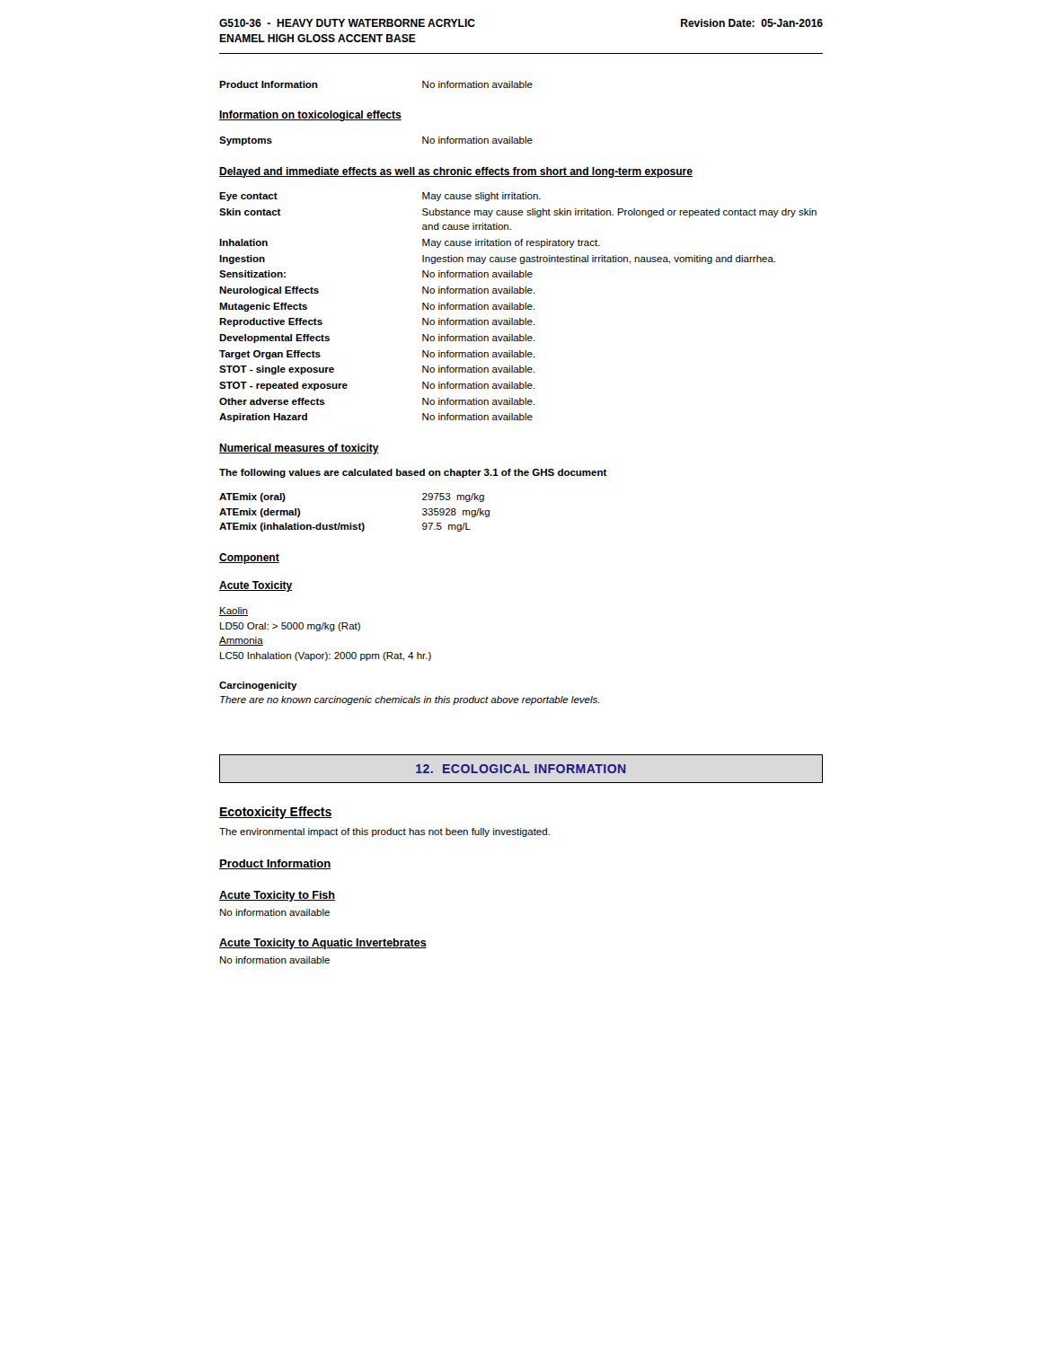G510-36 - HEAVY DUTY WATERBORNE ACRYLIC
ENAMEL HIGH GLOSS ACCENT BASE
Revision Date: 05-Jan-2016
Product Information
No information available
Information on toxicological effects
Symptoms
No information available
Delayed and immediate effects as well as chronic effects from short and long-term exposure
Eye contact
May cause slight irritation.
Skin contact
Substance may cause slight skin irritation. Prolonged or repeated contact may dry skin and cause irritation.
Inhalation
May cause irritation of respiratory tract.
Ingestion
Ingestion may cause gastrointestinal irritation, nausea, vomiting and diarrhea.
Sensitization:
No information available
Neurological Effects
No information available.
Mutagenic Effects
No information available.
Reproductive Effects
No information available.
Developmental Effects
No information available.
Target Organ Effects
No information available.
STOT - single exposure
No information available.
STOT - repeated exposure
No information available.
Other adverse effects
No information available.
Aspiration Hazard
No information available
Numerical measures of toxicity
The following values are calculated based on chapter 3.1 of the GHS document
ATEmix (oral)
29753 mg/kg
ATEmix (dermal)
335928 mg/kg
ATEmix (inhalation-dust/mist)
97.5 mg/L
Component
Acute Toxicity
Kaolin
LD50 Oral: > 5000 mg/kg (Rat)
Ammonia
LC50 Inhalation (Vapor): 2000 ppm (Rat, 4 hr.)
Carcinogenicity
There are no known carcinogenic chemicals in this product above reportable levels.
12. ECOLOGICAL INFORMATION
Ecotoxicity Effects
The environmental impact of this product has not been fully investigated.
Product Information
Acute Toxicity to Fish
No information available
Acute Toxicity to Aquatic Invertebrates
No information available